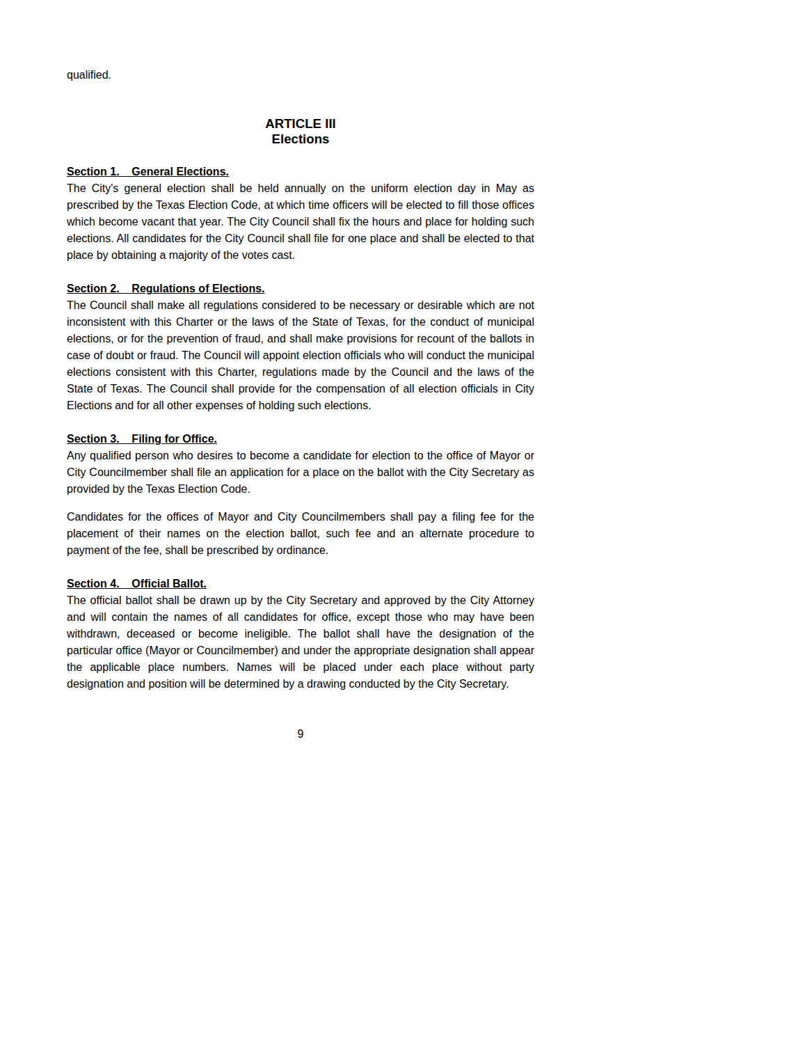qualified.
ARTICLE III Elections
Section 1. General Elections.
The City's general election shall be held annually on the uniform election day in May as prescribed by the Texas Election Code, at which time officers will be elected to fill those offices which become vacant that year. The City Council shall fix the hours and place for holding such elections. All candidates for the City Council shall file for one place and shall be elected to that place by obtaining a majority of the votes cast.
Section 2. Regulations of Elections.
The Council shall make all regulations considered to be necessary or desirable which are not inconsistent with this Charter or the laws of the State of Texas, for the conduct of municipal elections, or for the prevention of fraud, and shall make provisions for recount of the ballots in case of doubt or fraud. The Council will appoint election officials who will conduct the municipal elections consistent with this Charter, regulations made by the Council and the laws of the State of Texas. The Council shall provide for the compensation of all election officials in City Elections and for all other expenses of holding such elections.
Section 3. Filing for Office.
Any qualified person who desires to become a candidate for election to the office of Mayor or City Councilmember shall file an application for a place on the ballot with the City Secretary as provided by the Texas Election Code.
Candidates for the offices of Mayor and City Councilmembers shall pay a filing fee for the placement of their names on the election ballot, such fee and an alternate procedure to payment of the fee, shall be prescribed by ordinance.
Section 4. Official Ballot.
The official ballot shall be drawn up by the City Secretary and approved by the City Attorney and will contain the names of all candidates for office, except those who may have been withdrawn, deceased or become ineligible. The ballot shall have the designation of the particular office (Mayor or Councilmember) and under the appropriate designation shall appear the applicable place numbers. Names will be placed under each place without party designation and position will be determined by a drawing conducted by the City Secretary.
9